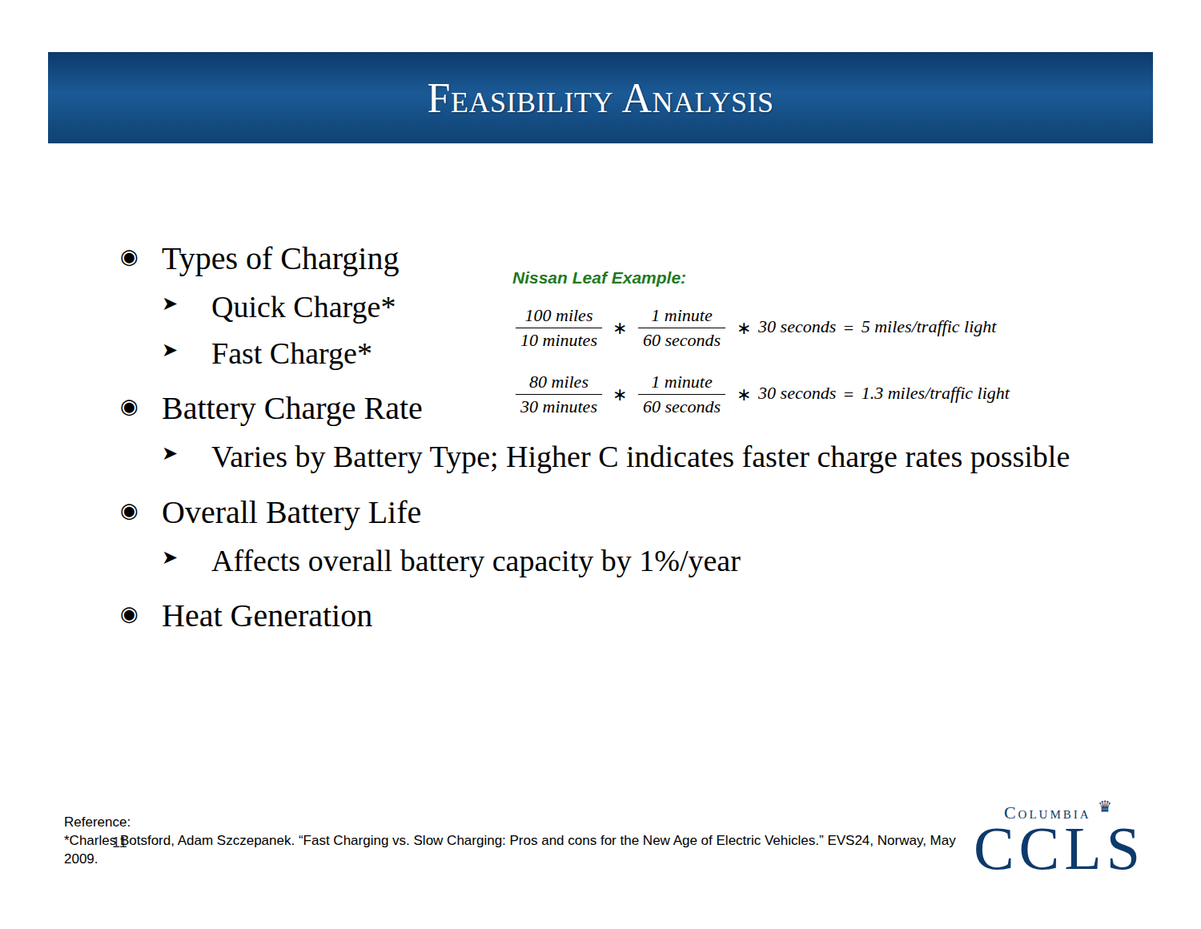Feasibility Analysis
Types of Charging
Quick Charge*
Fast Charge*
Battery Charge Rate
Varies by Battery Type; Higher C indicates faster charge rates possible
Overall Battery Life
Affects overall battery capacity by 1%/year
Heat Generation
Nissan Leaf Example:
100 miles 10 minutes ∗ 1 minute 60 seconds ∗ 30 seconds = 5 miles/traffic light
80 miles 30 minutes ∗ 1 minute 60 seconds ∗ 30 seconds = 1.3 miles/traffic light
11
Reference:
*Charles Botsford, Adam Szczepanek. “Fast Charging vs. Slow Charging: Pros and cons for the New Age of Electric Vehicles.” EVS24, Norway, May 2009.
Columbia ♛
CCLS